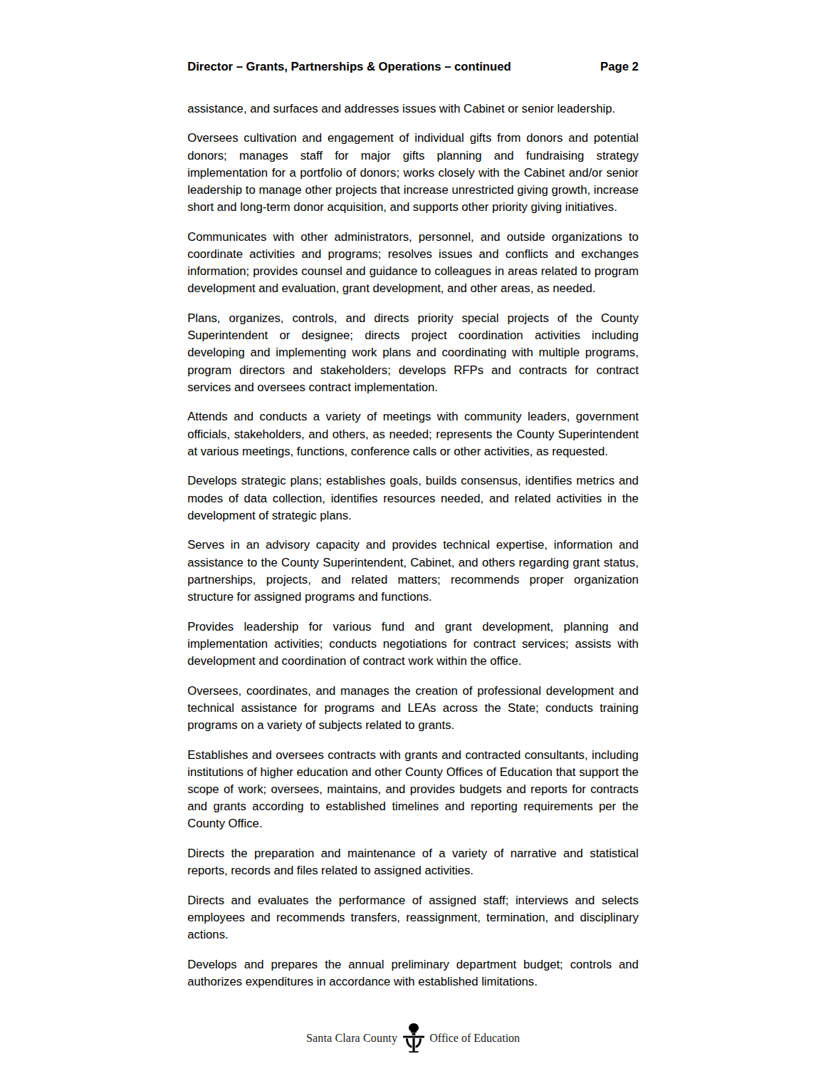Director – Grants, Partnerships & Operations – continued
Page 2
assistance, and surfaces and addresses issues with Cabinet or senior leadership.
Oversees cultivation and engagement of individual gifts from donors and potential donors; manages staff for major gifts planning and fundraising strategy implementation for a portfolio of donors; works closely with the Cabinet and/or senior leadership to manage other projects that increase unrestricted giving growth, increase short and long-term donor acquisition, and supports other priority giving initiatives.
Communicates with other administrators, personnel, and outside organizations to coordinate activities and programs; resolves issues and conflicts and exchanges information; provides counsel and guidance to colleagues in areas related to program development and evaluation, grant development, and other areas, as needed.
Plans, organizes, controls, and directs priority special projects of the County Superintendent or designee; directs project coordination activities including developing and implementing work plans and coordinating with multiple programs, program directors and stakeholders; develops RFPs and contracts for contract services and oversees contract implementation.
Attends and conducts a variety of meetings with community leaders, government officials, stakeholders, and others, as needed; represents the County Superintendent at various meetings, functions, conference calls or other activities, as requested.
Develops strategic plans; establishes goals, builds consensus, identifies metrics and modes of data collection, identifies resources needed, and related activities in the development of strategic plans.
Serves in an advisory capacity and provides technical expertise, information and assistance to the County Superintendent, Cabinet, and others regarding grant status, partnerships, projects, and related matters; recommends proper organization structure for assigned programs and functions.
Provides leadership for various fund and grant development, planning and implementation activities; conducts negotiations for contract services; assists with development and coordination of contract work within the office.
Oversees, coordinates, and manages the creation of professional development and technical assistance for programs and LEAs across the State; conducts training programs on a variety of subjects related to grants.
Establishes and oversees contracts with grants and contracted consultants, including institutions of higher education and other County Offices of Education that support the scope of work; oversees, maintains, and provides budgets and reports for contracts and grants according to established timelines and reporting requirements per the County Office.
Directs the preparation and maintenance of a variety of narrative and statistical reports, records and files related to assigned activities.
Directs and evaluates the performance of assigned staff; interviews and selects employees and recommends transfers, reassignment, termination, and disciplinary actions.
Develops and prepares the annual preliminary department budget; controls and authorizes expenditures in accordance with established limitations.
Santa Clara County Office of Education